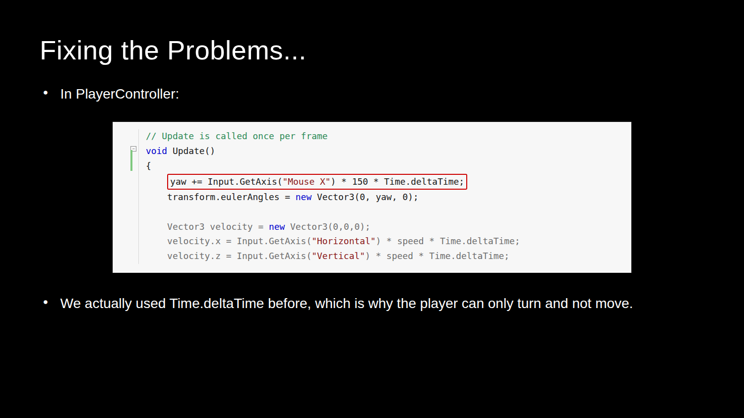Fixing the Problems...
In PlayerController:
−
// Update is called once per frame
void Update()
{
    yaw += Input.GetAxis("Mouse X") * 150 * Time.deltaTime;
    transform.eulerAngles = new Vector3(0, yaw, 0);

    Vector3 velocity = new Vector3(0,0,0);
    velocity.x = Input.GetAxis("Horizontal") * speed * Time.deltaTime;
    velocity.z = Input.GetAxis("Vertical") * speed * Time.deltaTime;
We actually used Time.deltaTime before, which is why the player can only turn and not move.